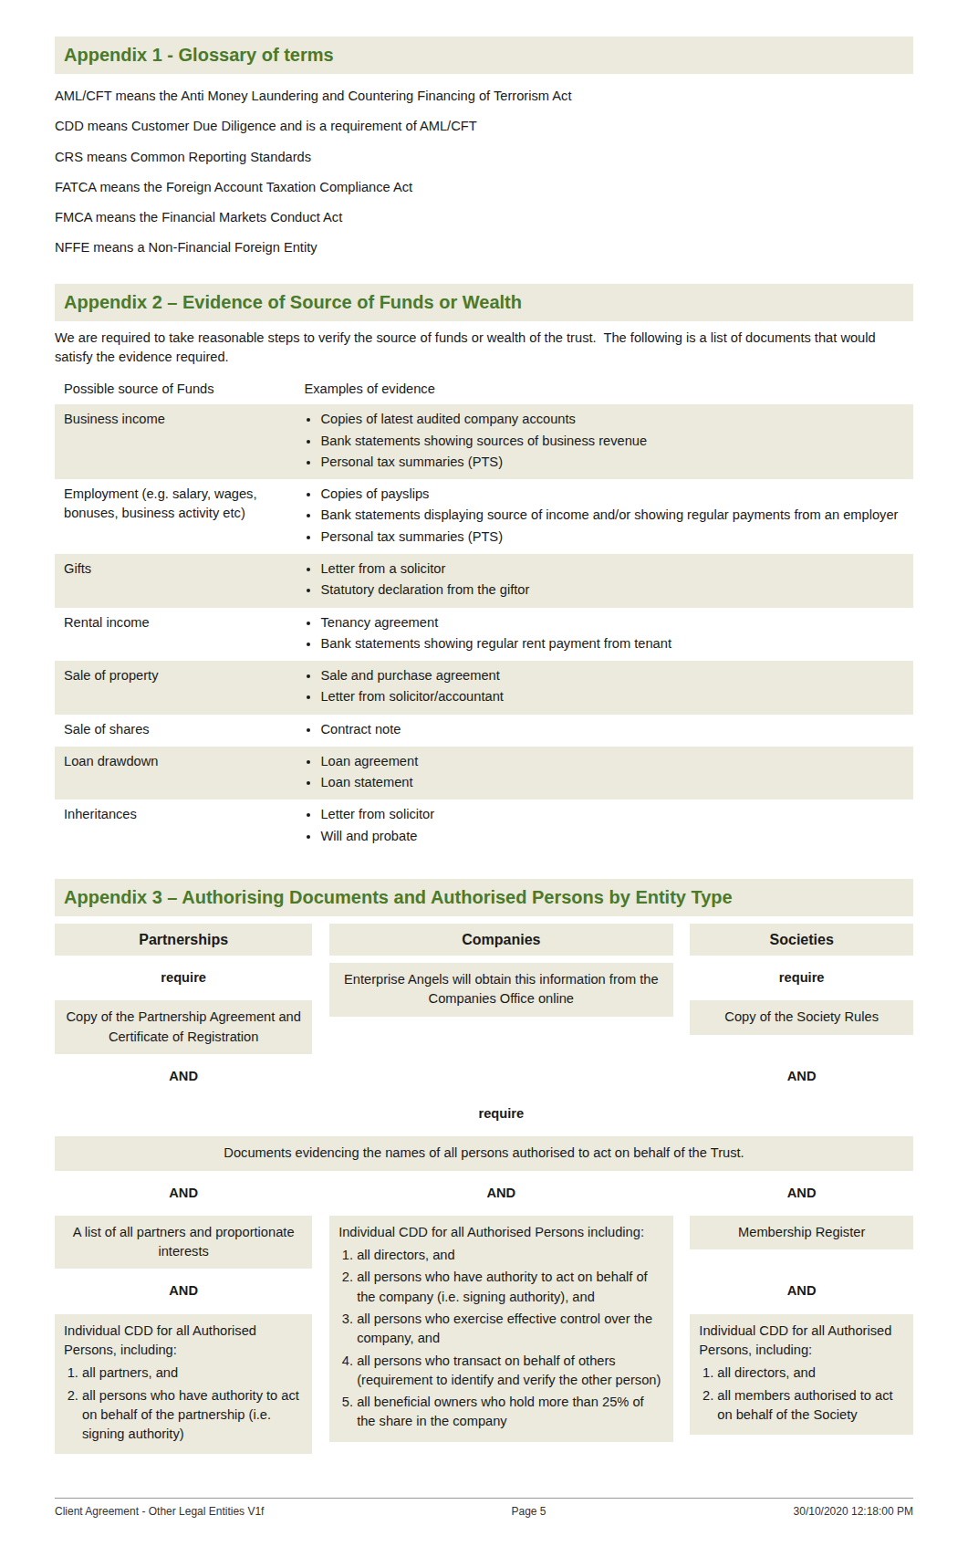Appendix 1 - Glossary of terms
AML/CFT means the Anti Money Laundering and Countering Financing of Terrorism Act
CDD means Customer Due Diligence and is a requirement of AML/CFT
CRS means Common Reporting Standards
FATCA means the Foreign Account Taxation Compliance Act
FMCA means the Financial Markets Conduct Act
NFFE means a Non-Financial Foreign Entity
Appendix 2 – Evidence of Source of Funds or Wealth
We are required to take reasonable steps to verify the source of funds or wealth of the trust. The following is a list of documents that would satisfy the evidence required.
| Possible source of Funds | Examples of evidence |
| Business income | Copies of latest audited company accounts Bank statements showing sources of business revenue Personal tax summaries (PTS) |
| Employment (e.g. salary, wages, bonuses, business activity etc) | Copies of payslips Bank statements displaying source of income and/or showing regular payments from an employer Personal tax summaries (PTS) |
| Gifts | Letter from a solicitor Statutory declaration from the giftor |
| Rental income | Tenancy agreement Bank statements showing regular rent payment from tenant |
| Sale of property | Sale and purchase agreement Letter from solicitor/accountant |
| Sale of shares | Contract note |
| Loan drawdown | Loan agreement Loan statement |
| Inheritances | Letter from solicitor Will and probate |
Appendix 3 – Authorising Documents and Authorised Persons by Entity Type
| Partnerships | | Companies | | Societies |
| require | | Enterprise Angels will obtain this information from the Companies Office online | | require |
| Copy of the Partnership Agreement and Certificate of Registration | | | Copy of the Society Rules |
| AND | | | AND |
| | | require | | |
| Documents evidencing the names of all persons authorised to act on behalf of the Trust. |
| AND | | AND | | AND |
| A list of all partners and proportionate interests | | Individual CDD for all Authorised Persons including: all directors, and all persons who have authority to act on behalf of the company (i.e. signing authority), and all persons who exercise effective control over the company, and all persons who transact on behalf of others (requirement to identify and verify the other person) all beneficial owners who hold more than 25% of the share in the company | | Membership Register |
| AND | | | AND |
| Individual CDD for all Authorised Persons, including: all partners, and all persons who have authority to act on behalf of the partnership (i.e. signing authority) | | | Individual CDD for all Authorised Persons, including: all directors, and all members authorised to act on behalf of the Society |
Client Agreement - Other Legal Entities V1f Page 5 30/10/2020 12:18:00 PM